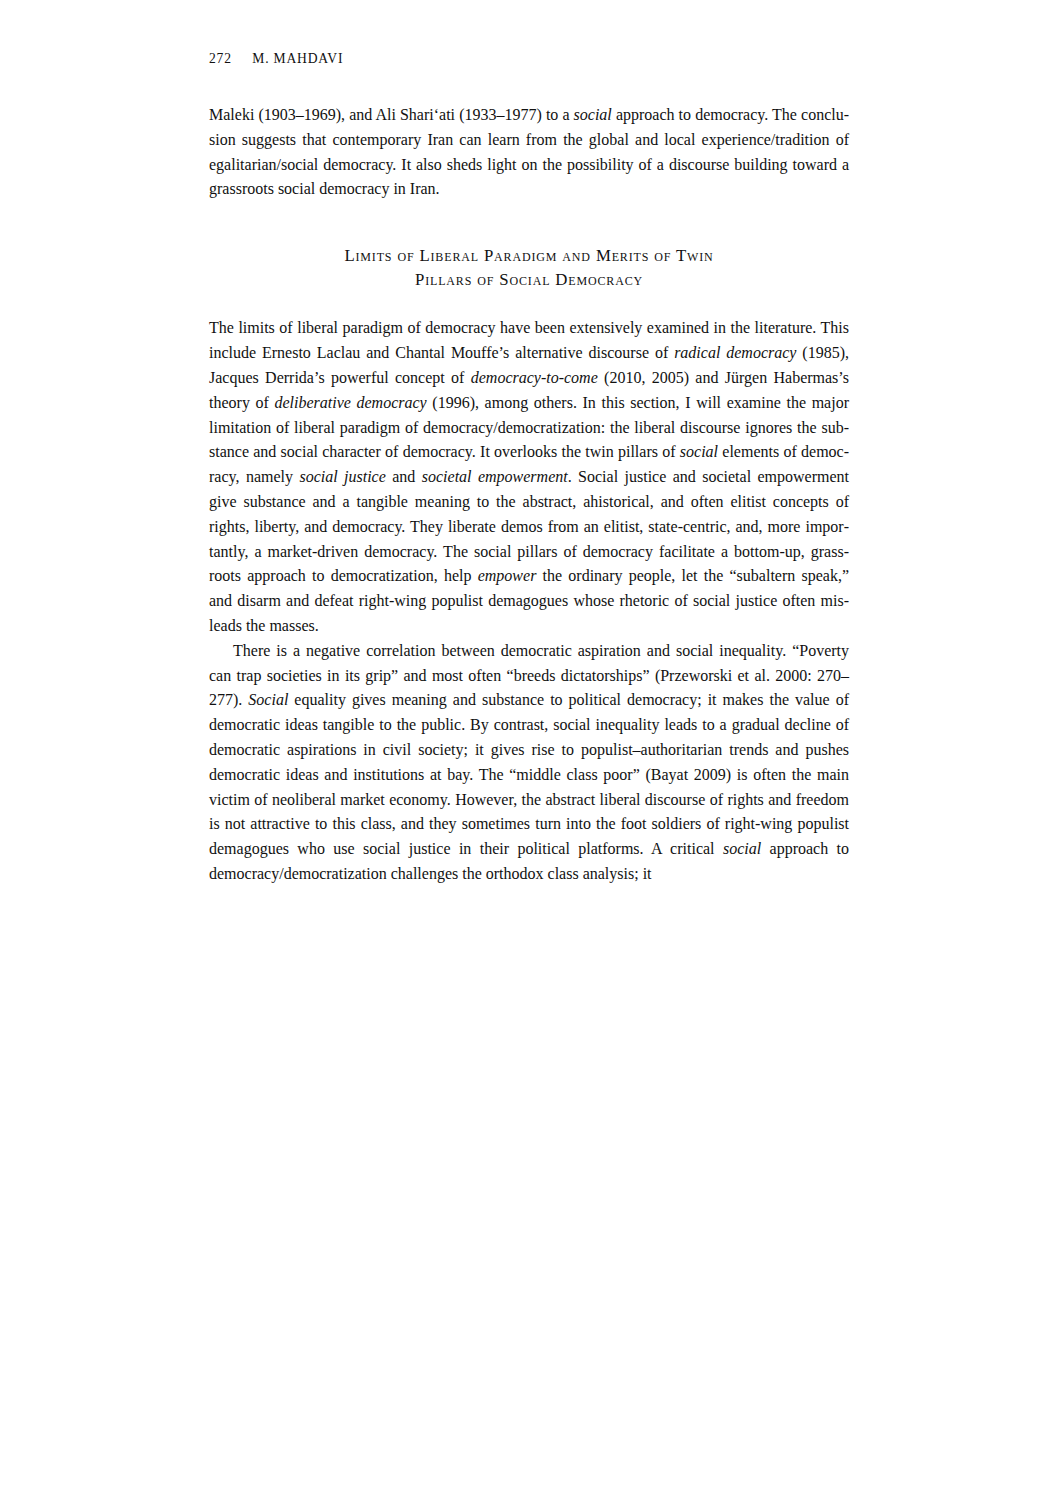272 M. MAHDAVI
Maleki (1903–1969), and Ali Shari‘ati (1933–1977) to a social approach to democracy. The conclusion suggests that contemporary Iran can learn from the global and local experience/tradition of egalitarian/social democracy. It also sheds light on the possibility of a discourse building toward a grassroots social democracy in Iran.
Limits of Liberal Paradigm and Merits of Twin
Pillars of Social Democracy
The limits of liberal paradigm of democracy have been extensively examined in the literature. This include Ernesto Laclau and Chantal Mouffe’s alternative discourse of radical democracy (1985), Jacques Derrida’s powerful concept of democracy-to-come (2010, 2005) and Jürgen Habermas’s theory of deliberative democracy (1996), among others. In this section, I will examine the major limitation of liberal paradigm of democracy/democratization: the liberal discourse ignores the substance and social character of democracy. It overlooks the twin pillars of social elements of democracy, namely social justice and societal empowerment. Social justice and societal empowerment give substance and a tangible meaning to the abstract, ahistorical, and often elitist concepts of rights, liberty, and democracy. They liberate demos from an elitist, state-centric, and, more importantly, a market-driven democracy. The social pillars of democracy facilitate a bottom-up, grassroots approach to democratization, help empower the ordinary people, let the “subaltern speak,” and disarm and defeat right-wing populist demagogues whose rhetoric of social justice often misleads the masses.
There is a negative correlation between democratic aspiration and social inequality. “Poverty can trap societies in its grip” and most often “breeds dictatorships” (Przeworski et al. 2000: 270–277). Social equality gives meaning and substance to political democracy; it makes the value of democratic ideas tangible to the public. By contrast, social inequality leads to a gradual decline of democratic aspirations in civil society; it gives rise to populist–authoritarian trends and pushes democratic ideas and institutions at bay. The “middle class poor” (Bayat 2009) is often the main victim of neoliberal market economy. However, the abstract liberal discourse of rights and freedom is not attractive to this class, and they sometimes turn into the foot soldiers of right-wing populist demagogues who use social justice in their political platforms. A critical social approach to democracy/democratization challenges the orthodox class analysis; it